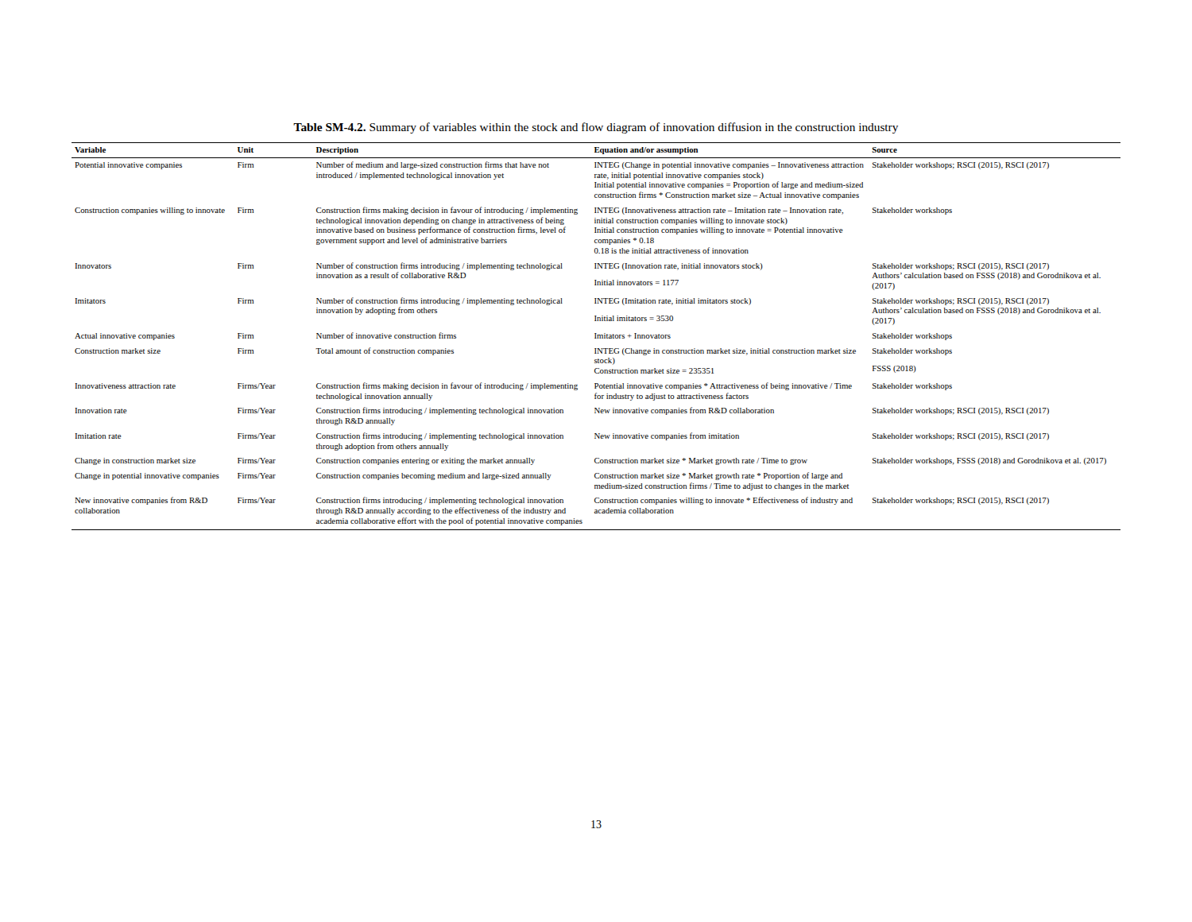Table SM-4.2. Summary of variables within the stock and flow diagram of innovation diffusion in the construction industry
| Variable | Unit | Description | Equation and/or assumption | Source |
| --- | --- | --- | --- | --- |
| Potential innovative companies | Firm | Number of medium and large-sized construction firms that have not introduced / implemented technological innovation yet | INTEG (Change in potential innovative companies – Innovativeness attraction rate, initial potential innovative companies stock) Initial potential innovative companies = Proportion of large and medium-sized construction firms * Construction market size – Actual innovative companies | Stakeholder workshops; RSCI (2015), RSCI (2017) |
| Construction companies willing to innovate | Firm | Construction firms making decision in favour of introducing / implementing technological innovation depending on change in attractiveness of being innovative based on business performance of construction firms, level of government support and level of administrative barriers | INTEG (Innovativeness attraction rate – Imitation rate – Innovation rate, initial construction companies willing to innovate stock) Initial construction companies willing to innovate = Potential innovative companies * 0.18 0.18 is the initial attractiveness of innovation | Stakeholder workshops |
| Innovators | Firm | Number of construction firms introducing / implementing technological innovation as a result of collaborative R&D | INTEG (Innovation rate, initial innovators stock) Initial innovators = 1177 | Stakeholder workshops; RSCI (2015), RSCI (2017) Authors’ calculation based on FSSS (2018) and Gorodnikova et al. (2017) |
| Imitators | Firm | Number of construction firms introducing / implementing technological innovation by adopting from others | INTEG (Imitation rate, initial imitators stock) Initial imitators = 3530 | Stakeholder workshops; RSCI (2015), RSCI (2017) Authors’ calculation based on FSSS (2018) and Gorodnikova et al. (2017) |
| Actual innovative companies | Firm | Number of innovative construction firms | Imitators + Innovators | Stakeholder workshops |
| Construction market size | Firm | Total amount of construction companies | INTEG (Change in construction market size, initial construction market size stock) Construction market size = 235351 | Stakeholder workshops FSSS (2018) |
| Innovativeness attraction rate | Firms/Year | Construction firms making decision in favour of introducing / implementing technological innovation annually | Potential innovative companies * Attractiveness of being innovative / Time for industry to adjust to attractiveness factors | Stakeholder workshops |
| Innovation rate | Firms/Year | Construction firms introducing / implementing technological innovation through R&D annually | New innovative companies from R&D collaboration | Stakeholder workshops; RSCI (2015), RSCI (2017) |
| Imitation rate | Firms/Year | Construction firms introducing / implementing technological innovation through adoption from others annually | New innovative companies from imitation | Stakeholder workshops; RSCI (2015), RSCI (2017) |
| Change in construction market size | Firms/Year | Construction companies entering or exiting the market annually | Construction market size * Market growth rate / Time to grow | Stakeholder workshops, FSSS (2018) and Gorodnikova et al. (2017) |
| Change in potential innovative companies | Firms/Year | Construction companies becoming medium and large-sized annually | Construction market size * Market growth rate * Proportion of large and medium-sized construction firms / Time to adjust to changes in the market | |
| New innovative companies from R&D collaboration | Firms/Year | Construction firms introducing / implementing technological innovation through R&D annually according to the effectiveness of the industry and academia collaborative effort with the pool of potential innovative companies | Construction companies willing to innovate * Effectiveness of industry and academia collaboration | Stakeholder workshops; RSCI (2015), RSCI (2017) |
13